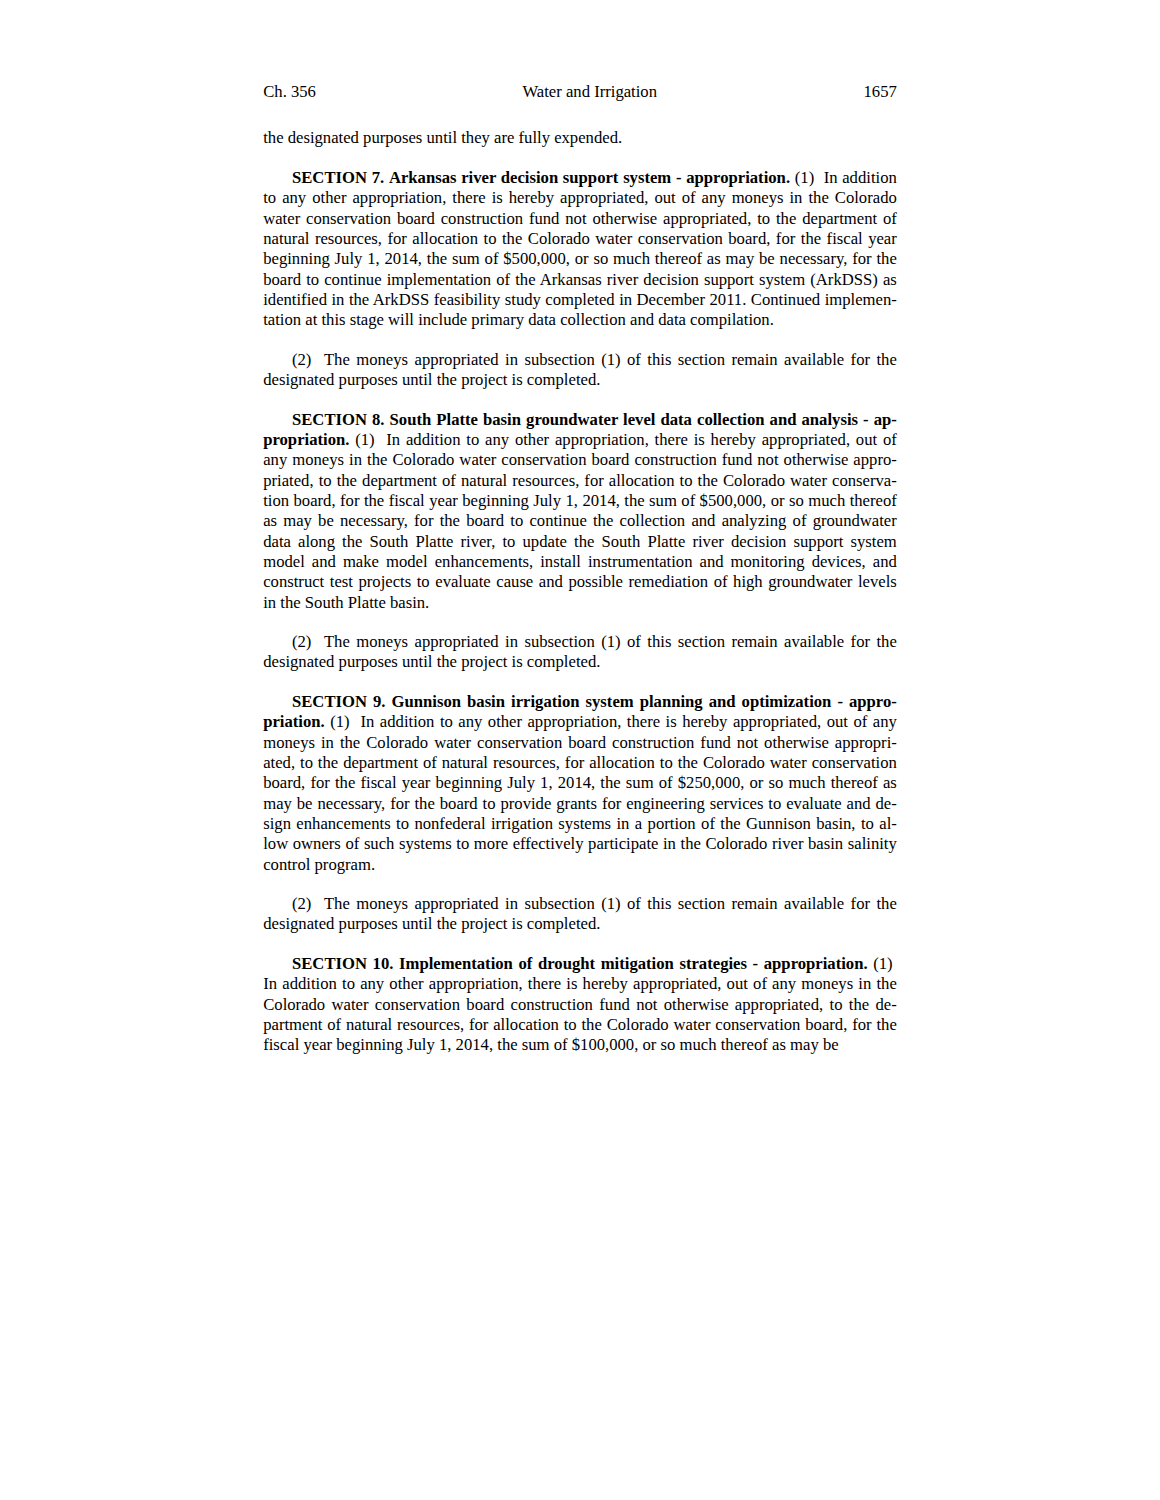Ch. 356 Water and Irrigation 1657
the designated purposes until they are fully expended.
SECTION 7. Arkansas river decision support system - appropriation. (1) In addition to any other appropriation, there is hereby appropriated, out of any moneys in the Colorado water conservation board construction fund not otherwise appropriated, to the department of natural resources, for allocation to the Colorado water conservation board, for the fiscal year beginning July 1, 2014, the sum of $500,000, or so much thereof as may be necessary, for the board to continue implementation of the Arkansas river decision support system (ArkDSS) as identified in the ArkDSS feasibility study completed in December 2011. Continued implementation at this stage will include primary data collection and data compilation.
(2) The moneys appropriated in subsection (1) of this section remain available for the designated purposes until the project is completed.
SECTION 8. South Platte basin groundwater level data collection and analysis - appropriation. (1) In addition to any other appropriation, there is hereby appropriated, out of any moneys in the Colorado water conservation board construction fund not otherwise appropriated, to the department of natural resources, for allocation to the Colorado water conservation board, for the fiscal year beginning July 1, 2014, the sum of $500,000, or so much thereof as may be necessary, for the board to continue the collection and analyzing of groundwater data along the South Platte river, to update the South Platte river decision support system model and make model enhancements, install instrumentation and monitoring devices, and construct test projects to evaluate cause and possible remediation of high groundwater levels in the South Platte basin.
(2) The moneys appropriated in subsection (1) of this section remain available for the designated purposes until the project is completed.
SECTION 9. Gunnison basin irrigation system planning and optimization - appropriation. (1) In addition to any other appropriation, there is hereby appropriated, out of any moneys in the Colorado water conservation board construction fund not otherwise appropriated, to the department of natural resources, for allocation to the Colorado water conservation board, for the fiscal year beginning July 1, 2014, the sum of $250,000, or so much thereof as may be necessary, for the board to provide grants for engineering services to evaluate and design enhancements to nonfederal irrigation systems in a portion of the Gunnison basin, to allow owners of such systems to more effectively participate in the Colorado river basin salinity control program.
(2) The moneys appropriated in subsection (1) of this section remain available for the designated purposes until the project is completed.
SECTION 10. Implementation of drought mitigation strategies - appropriation. (1) In addition to any other appropriation, there is hereby appropriated, out of any moneys in the Colorado water conservation board construction fund not otherwise appropriated, to the department of natural resources, for allocation to the Colorado water conservation board, for the fiscal year beginning July 1, 2014, the sum of $100,000, or so much thereof as may be